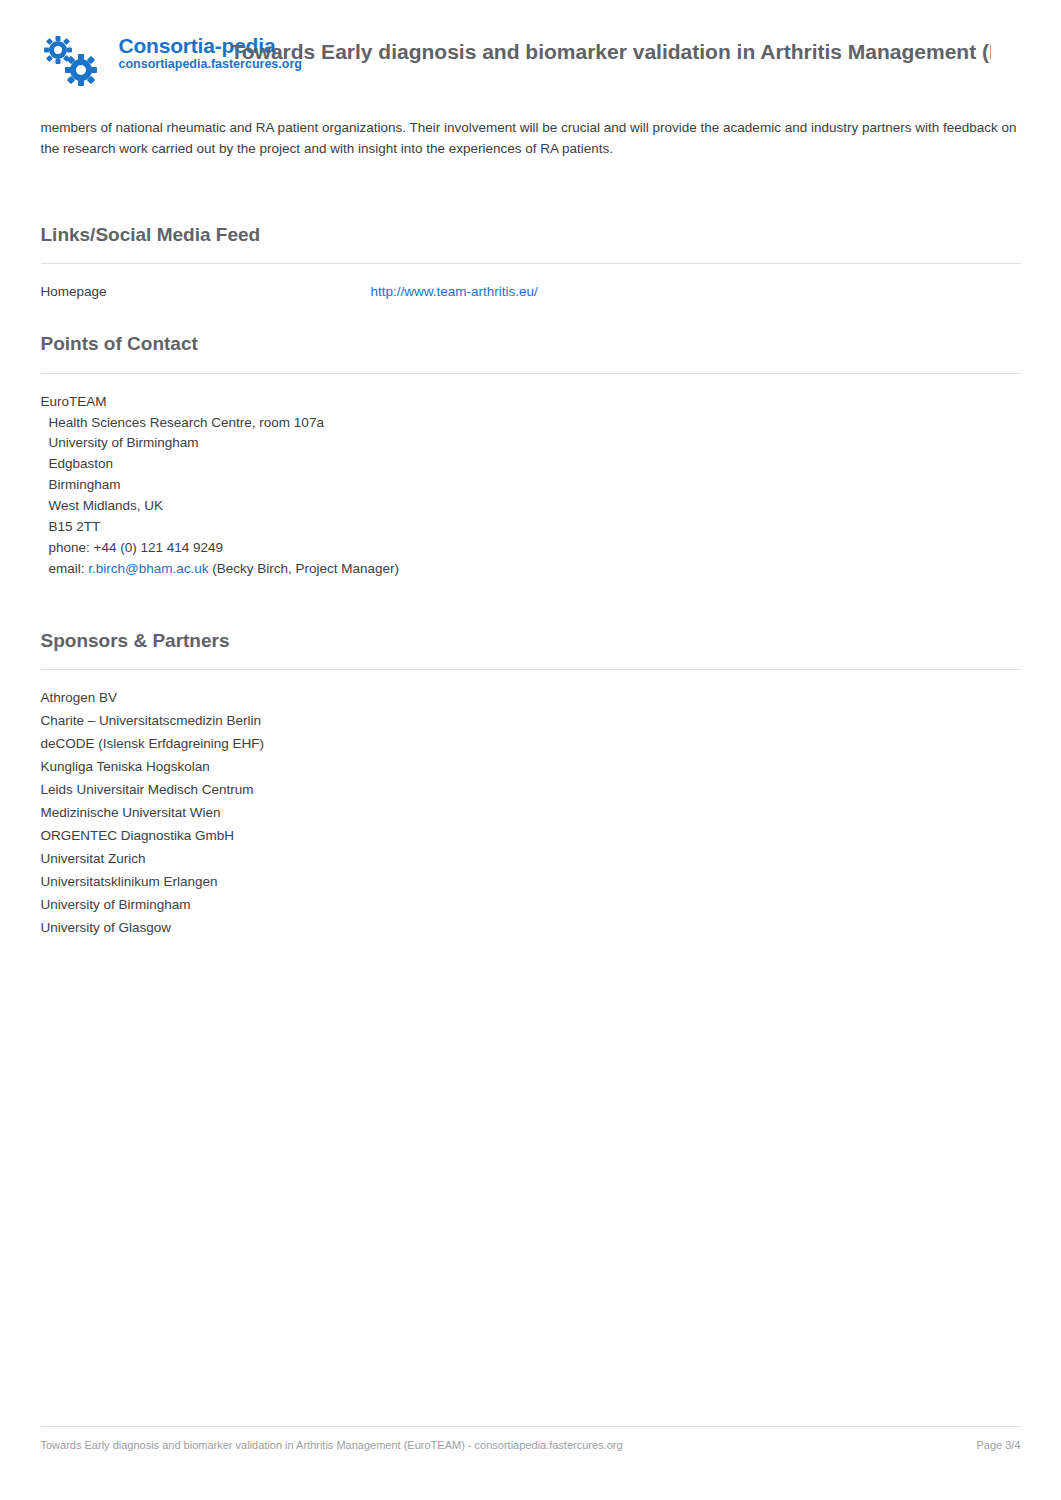Consortia-pedia
Towards Early diagnosis and biomarker validation in Arthritis Management (EuroTEAM)
consortiapedia.fastercures.org
members of national rheumatic and RA patient organizations. Their involvement will be crucial and will provide the academic and industry partners with feedback on the research work carried out by the project and with insight into the experiences of RA patients.
Links/Social Media Feed
Homepage
http://www.team-arthritis.eu/
Points of Contact
EuroTEAM Health Sciences Research Centre, room 107a University of Birmingham Edgbaston Birmingham West Midlands, UK B15 2TT phone: +44 (0) 121 414 9249 email: r.birch@bham.ac.uk (Becky Birch, Project Manager)
Sponsors & Partners
Athrogen BV
Charite – Universitatscmedizin Berlin
deCODE (Islensk Erfdagreining EHF)
Kungliga Teniska Hogskolan
Leids Universitair Medisch Centrum
Medizinische Universitat Wien
ORGENTEC Diagnostika GmbH
Universitat Zurich
Universitatsklinikum Erlangen
University of Birmingham
University of Glasgow
Towards Early diagnosis and biomarker validation in Arthritis Management (EuroTEAM) - consortiapedia.fastercures.org
Page 3/4